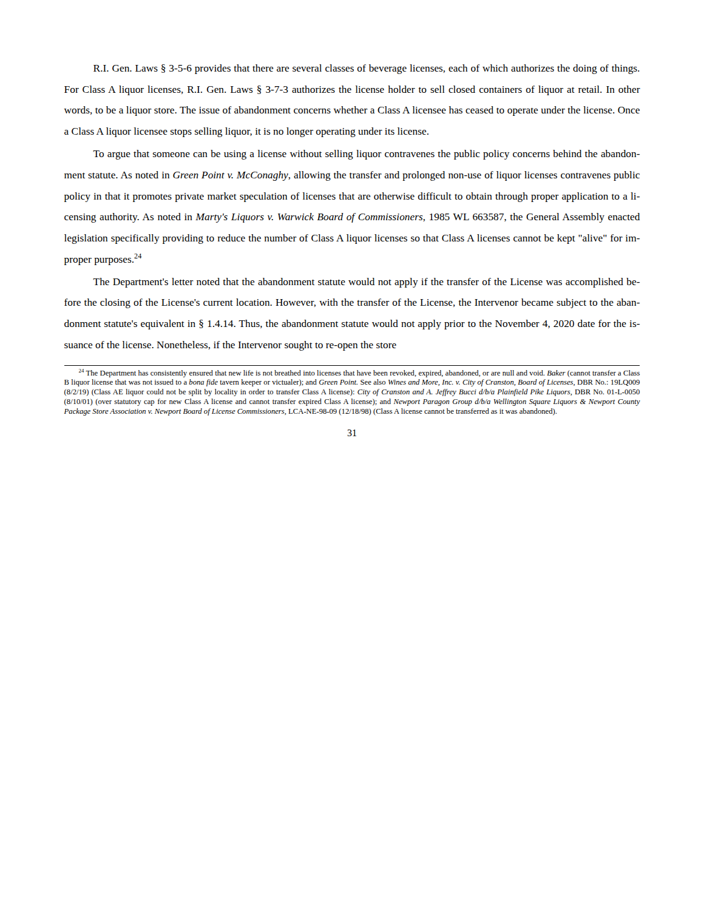R.I. Gen. Laws § 3-5-6 provides that there are several classes of beverage licenses, each of which authorizes the doing of things. For Class A liquor licenses, R.I. Gen. Laws § 3-7-3 authorizes the license holder to sell closed containers of liquor at retail. In other words, to be a liquor store. The issue of abandonment concerns whether a Class A licensee has ceased to operate under the license. Once a Class A liquor licensee stops selling liquor, it is no longer operating under its license.
To argue that someone can be using a license without selling liquor contravenes the public policy concerns behind the abandonment statute. As noted in Green Point v. McConaghy, allowing the transfer and prolonged non-use of liquor licenses contravenes public policy in that it promotes private market speculation of licenses that are otherwise difficult to obtain through proper application to a licensing authority. As noted in Marty's Liquors v. Warwick Board of Commissioners, 1985 WL 663587, the General Assembly enacted legislation specifically providing to reduce the number of Class A liquor licenses so that Class A licenses cannot be kept "alive" for improper purposes.24
The Department's letter noted that the abandonment statute would not apply if the transfer of the License was accomplished before the closing of the License's current location. However, with the transfer of the License, the Intervenor became subject to the abandonment statute's equivalent in § 1.4.14. Thus, the abandonment statute would not apply prior to the November 4, 2020 date for the issuance of the license. Nonetheless, if the Intervenor sought to re-open the store
24 The Department has consistently ensured that new life is not breathed into licenses that have been revoked, expired, abandoned, or are null and void. Baker (cannot transfer a Class B liquor license that was not issued to a bona fide tavern keeper or victualer); and Green Point. See also Wines and More, Inc. v. City of Cranston, Board of Licenses, DBR No.: 19LQ009 (8/2/19) (Class AE liquor could not be split by locality in order to transfer Class A license): City of Cranston and A. Jeffrey Bucci d/b/a Plainfield Pike Liquors, DBR No. 01-L-0050 (8/10/01) (over statutory cap for new Class A license and cannot transfer expired Class A license); and Newport Paragon Group d/b/a Wellington Square Liquors & Newport County Package Store Association v. Newport Board of License Commissioners, LCA-NE-98-09 (12/18/98) (Class A license cannot be transferred as it was abandoned).
31